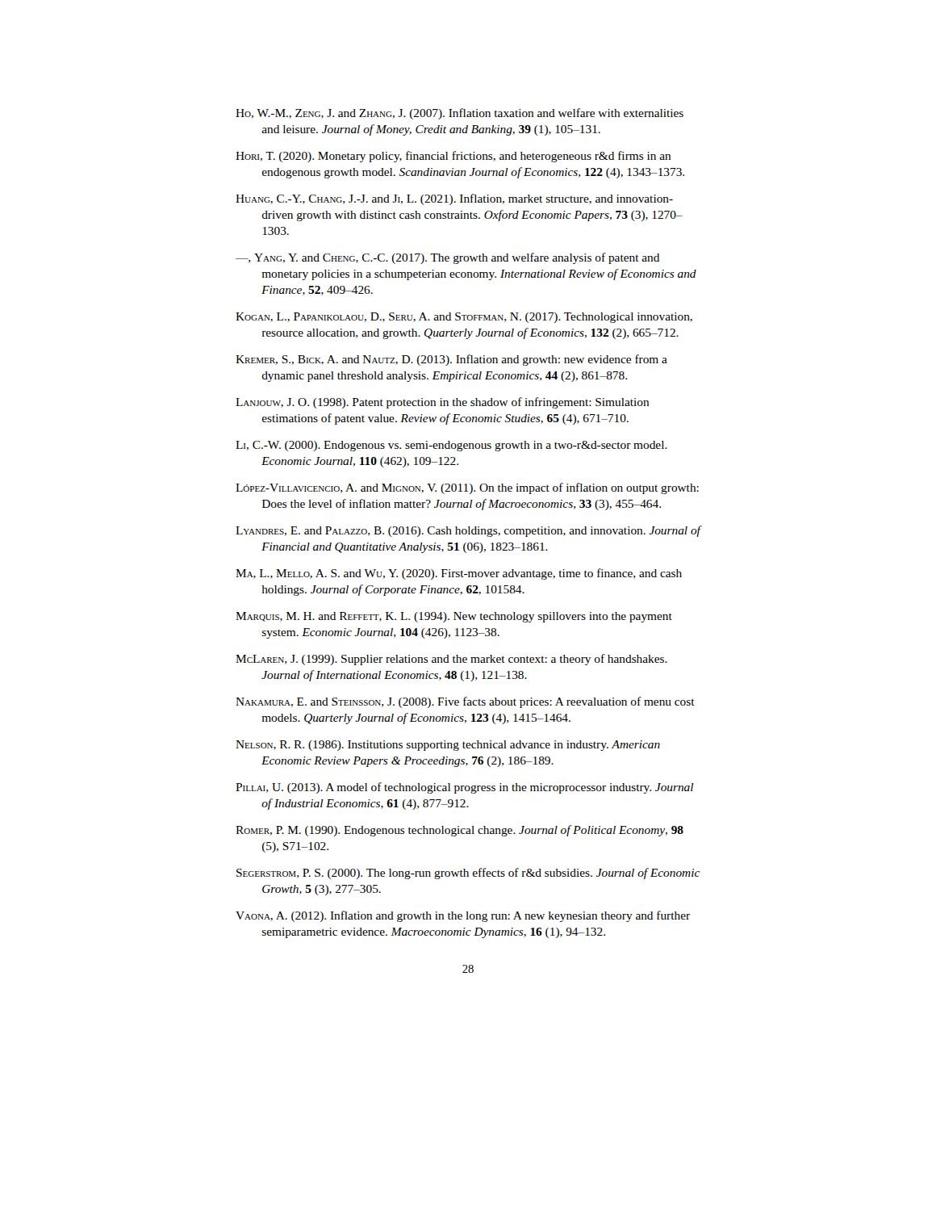Ho, W.-M., Zeng, J. and Zhang, J. (2007). Inflation taxation and welfare with externalities and leisure. Journal of Money, Credit and Banking, 39 (1), 105–131.
Hori, T. (2020). Monetary policy, financial frictions, and heterogeneous r&d firms in an endogenous growth model. Scandinavian Journal of Economics, 122 (4), 1343–1373.
Huang, C.-Y., Chang, J.-J. and Ji, L. (2021). Inflation, market structure, and innovation-driven growth with distinct cash constraints. Oxford Economic Papers, 73 (3), 1270–1303.
—, Yang, Y. and Cheng, C.-C. (2017). The growth and welfare analysis of patent and monetary policies in a schumpeterian economy. International Review of Economics and Finance, 52, 409–426.
Kogan, L., Papanikolaou, D., Seru, A. and Stoffman, N. (2017). Technological innovation, resource allocation, and growth. Quarterly Journal of Economics, 132 (2), 665–712.
Kremer, S., Bick, A. and Nautz, D. (2013). Inflation and growth: new evidence from a dynamic panel threshold analysis. Empirical Economics, 44 (2), 861–878.
Lanjouw, J. O. (1998). Patent protection in the shadow of infringement: Simulation estimations of patent value. Review of Economic Studies, 65 (4), 671–710.
Li, C.-W. (2000). Endogenous vs. semi-endogenous growth in a two-r&d-sector model. Economic Journal, 110 (462), 109–122.
López-Villavicencio, A. and Mignon, V. (2011). On the impact of inflation on output growth: Does the level of inflation matter? Journal of Macroeconomics, 33 (3), 455–464.
Lyandres, E. and Palazzo, B. (2016). Cash holdings, competition, and innovation. Journal of Financial and Quantitative Analysis, 51 (06), 1823–1861.
Ma, L., Mello, A. S. and Wu, Y. (2020). First-mover advantage, time to finance, and cash holdings. Journal of Corporate Finance, 62, 101584.
Marquis, M. H. and Reffett, K. L. (1994). New technology spillovers into the payment system. Economic Journal, 104 (426), 1123–38.
McLaren, J. (1999). Supplier relations and the market context: a theory of handshakes. Journal of International Economics, 48 (1), 121–138.
Nakamura, E. and Steinsson, J. (2008). Five facts about prices: A reevaluation of menu cost models. Quarterly Journal of Economics, 123 (4), 1415–1464.
Nelson, R. R. (1986). Institutions supporting technical advance in industry. American Economic Review Papers & Proceedings, 76 (2), 186–189.
Pillai, U. (2013). A model of technological progress in the microprocessor industry. Journal of Industrial Economics, 61 (4), 877–912.
Romer, P. M. (1990). Endogenous technological change. Journal of Political Economy, 98 (5), S71–102.
Segerstrom, P. S. (2000). The long-run growth effects of r&d subsidies. Journal of Economic Growth, 5 (3), 277–305.
Vaona, A. (2012). Inflation and growth in the long run: A new keynesian theory and further semiparametric evidence. Macroeconomic Dynamics, 16 (1), 94–132.
28